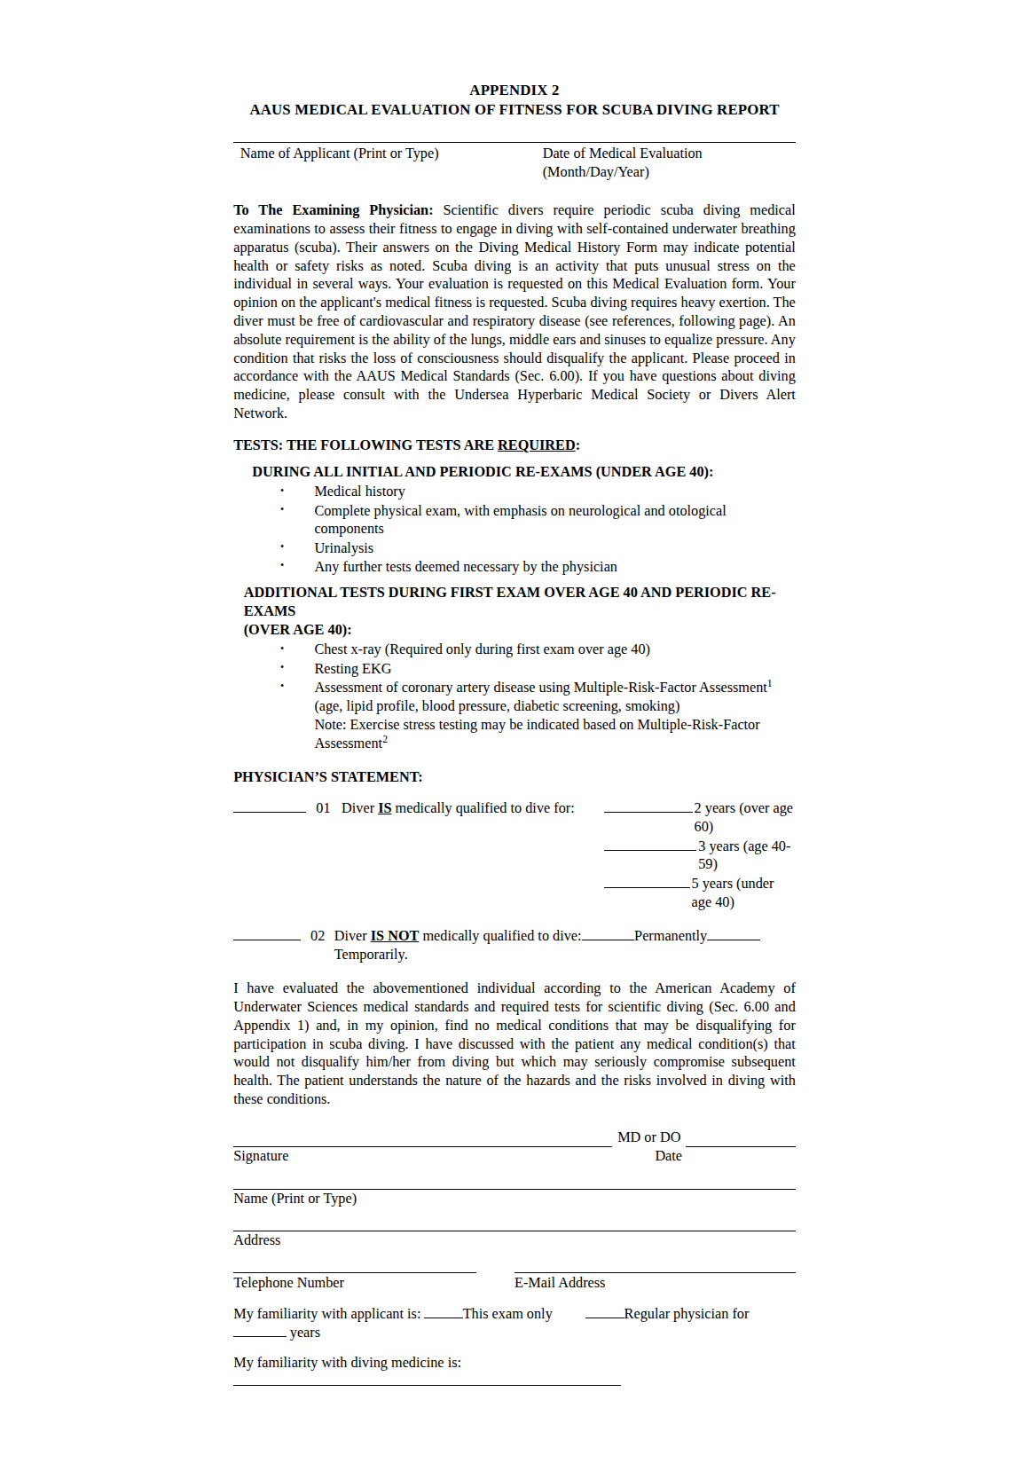APPENDIX 2
AAUS MEDICAL EVALUATION OF FITNESS FOR SCUBA DIVING REPORT
Name of Applicant (Print or Type)
Date of Medical Evaluation (Month/Day/Year)
To The Examining Physician: Scientific divers require periodic scuba diving medical examinations to assess their fitness to engage in diving with self-contained underwater breathing apparatus (scuba). Their answers on the Diving Medical History Form may indicate potential health or safety risks as noted. Scuba diving is an activity that puts unusual stress on the individual in several ways. Your evaluation is requested on this Medical Evaluation form. Your opinion on the applicant's medical fitness is requested. Scuba diving requires heavy exertion. The diver must be free of cardiovascular and respiratory disease (see references, following page). An absolute requirement is the ability of the lungs, middle ears and sinuses to equalize pressure. Any condition that risks the loss of consciousness should disqualify the applicant. Please proceed in accordance with the AAUS Medical Standards (Sec. 6.00). If you have questions about diving medicine, please consult with the Undersea Hyperbaric Medical Society or Divers Alert Network.
TESTS: THE FOLLOWING TESTS ARE REQUIRED:
DURING ALL INITIAL AND PERIODIC RE-EXAMS (UNDER AGE 40):
Medical history
Complete physical exam, with emphasis on neurological and otological components
Urinalysis
Any further tests deemed necessary by the physician
ADDITIONAL TESTS DURING FIRST EXAM OVER AGE 40 AND PERIODIC RE-EXAMS
(OVER AGE 40):
Chest x-ray (Required only during first exam over age 40)
Resting EKG
Assessment of coronary artery disease using Multiple-Risk-Factor Assessment1
(age, lipid profile, blood pressure, diabetic screening, smoking)
Note: Exercise stress testing may be indicated based on Multiple-Risk-Factor Assessment2
PHYSICIAN’S STATEMENT:
01 Diver IS medically qualified to dive for:
2 years (over age 60)
3 years (age 40-59)
5 years (under age 40)
02 Diver IS NOT medically qualified to dive: Permanently Temporarily.
I have evaluated the abovementioned individual according to the American Academy of Underwater Sciences medical standards and required tests for scientific diving (Sec. 6.00 and Appendix 1) and, in my opinion, find no medical conditions that may be disqualifying for participation in scuba diving. I have discussed with the patient any medical condition(s) that would not disqualify him/her from diving but which may seriously compromise subsequent health. The patient understands the nature of the hazards and the risks involved in diving with these conditions.
MD or DO
Signature
Date
Name (Print or Type)
Address
Telephone Number
E-Mail Address
My familiarity with applicant is: This exam only Regular physician for years
My familiarity with diving medicine is: